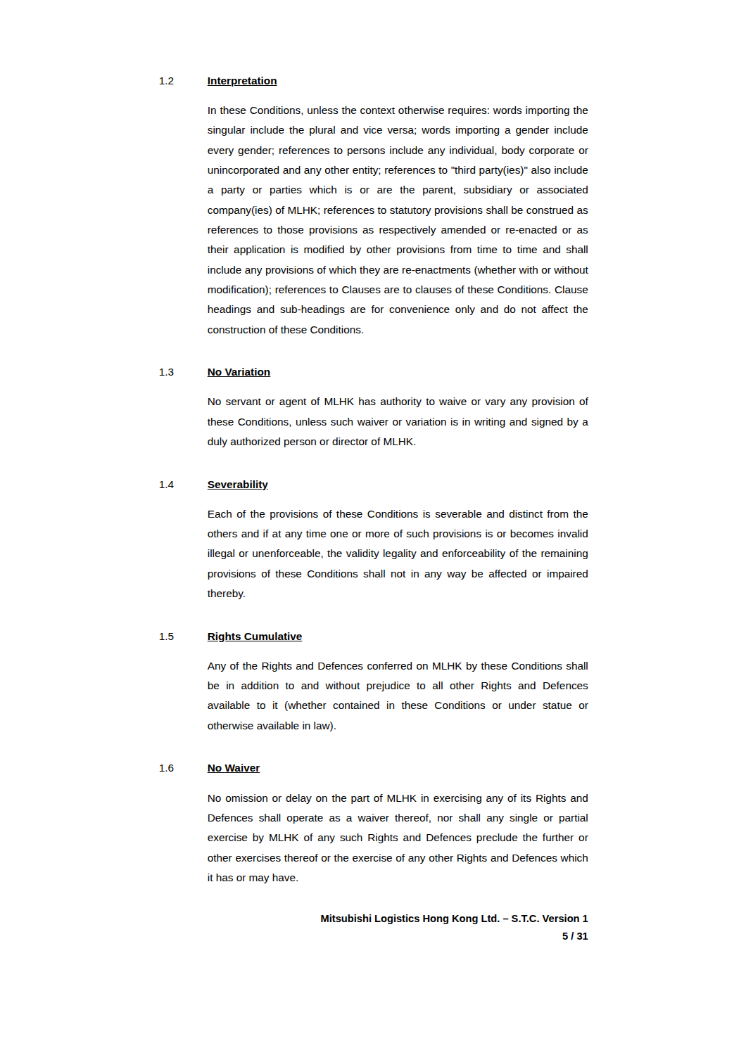1.2 Interpretation
In these Conditions, unless the context otherwise requires: words importing the singular include the plural and vice versa; words importing a gender include every gender; references to persons include any individual, body corporate or unincorporated and any other entity; references to "third party(ies)" also include a party or parties which is or are the parent, subsidiary or associated company(ies) of MLHK; references to statutory provisions shall be construed as references to those provisions as respectively amended or re-enacted or as their application is modified by other provisions from time to time and shall include any provisions of which they are re-enactments (whether with or without modification); references to Clauses are to clauses of these Conditions. Clause headings and sub-headings are for convenience only and do not affect the construction of these Conditions.
1.3 No Variation
No servant or agent of MLHK has authority to waive or vary any provision of these Conditions, unless such waiver or variation is in writing and signed by a duly authorized person or director of MLHK.
1.4 Severability
Each of the provisions of these Conditions is severable and distinct from the others and if at any time one or more of such provisions is or becomes invalid illegal or unenforceable, the validity legality and enforceability of the remaining provisions of these Conditions shall not in any way be affected or impaired thereby.
1.5 Rights Cumulative
Any of the Rights and Defences conferred on MLHK by these Conditions shall be in addition to and without prejudice to all other Rights and Defences available to it (whether contained in these Conditions or under statue or otherwise available in law).
1.6 No Waiver
No omission or delay on the part of MLHK in exercising any of its Rights and Defences shall operate as a waiver thereof, nor shall any single or partial exercise by MLHK of any such Rights and Defences preclude the further or other exercises thereof or the exercise of any other Rights and Defences which it has or may have.
Mitsubishi Logistics Hong Kong Ltd. – S.T.C. Version 1
5 / 31